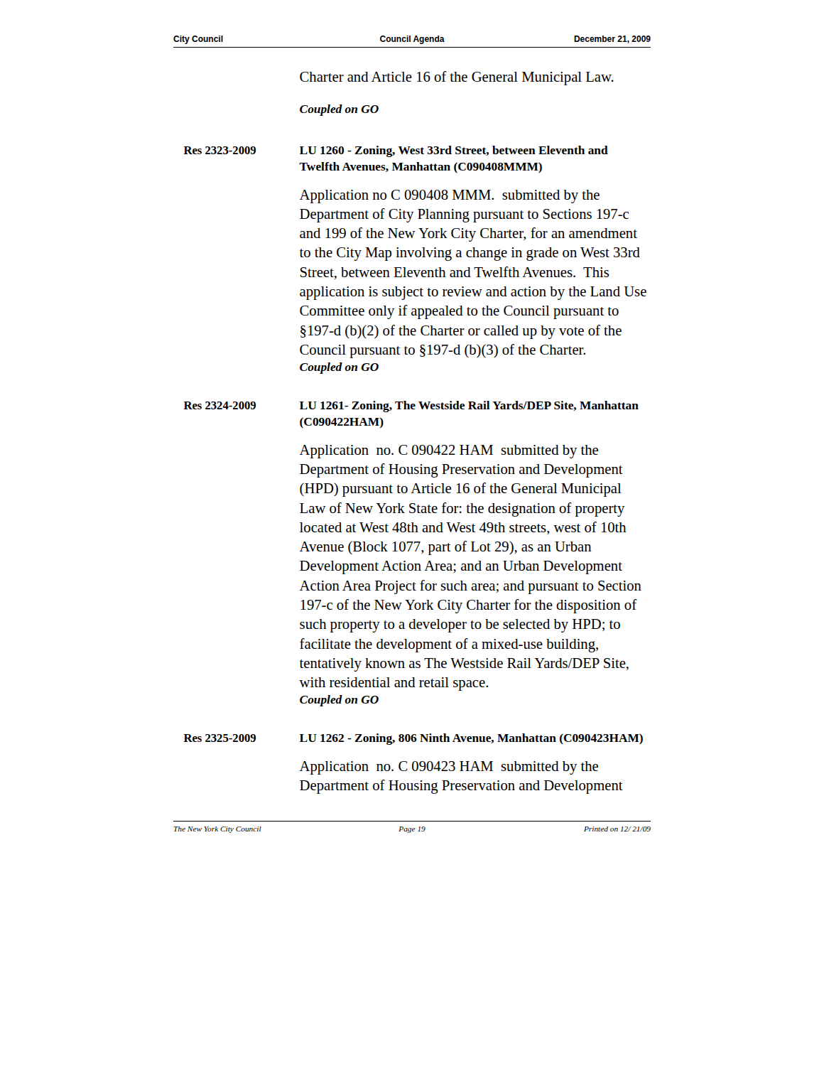City Council
Council Agenda
December 21, 2009
Charter and Article 16 of the General Municipal Law.
Coupled on GO
Res 2323-2009
LU 1260 - Zoning, West 33rd Street, between Eleventh and Twelfth Avenues, Manhattan (C090408MMM)
Application no C 090408 MMM. submitted by the Department of City Planning pursuant to Sections 197-c and 199 of the New York City Charter, for an amendment to the City Map involving a change in grade on West 33rd Street, between Eleventh and Twelfth Avenues. This application is subject to review and action by the Land Use Committee only if appealed to the Council pursuant to §197-d (b)(2) of the Charter or called up by vote of the Council pursuant to §197-d (b)(3) of the Charter.
Coupled on GO
Res 2324-2009
LU 1261- Zoning, The Westside Rail Yards/DEP Site, Manhattan (C090422HAM)
Application no. C 090422 HAM submitted by the Department of Housing Preservation and Development (HPD) pursuant to Article 16 of the General Municipal Law of New York State for: the designation of property located at West 48th and West 49th streets, west of 10th Avenue (Block 1077, part of Lot 29), as an Urban Development Action Area; and an Urban Development Action Area Project for such area; and pursuant to Section 197-c of the New York City Charter for the disposition of such property to a developer to be selected by HPD; to facilitate the development of a mixed-use building, tentatively known as The Westside Rail Yards/DEP Site, with residential and retail space.
Coupled on GO
Res 2325-2009
LU 1262 - Zoning, 806 Ninth Avenue, Manhattan (C090423HAM)
Application no. C 090423 HAM submitted by the Department of Housing Preservation and Development
The New York City Council
Page 19
Printed on 12/ 21/09